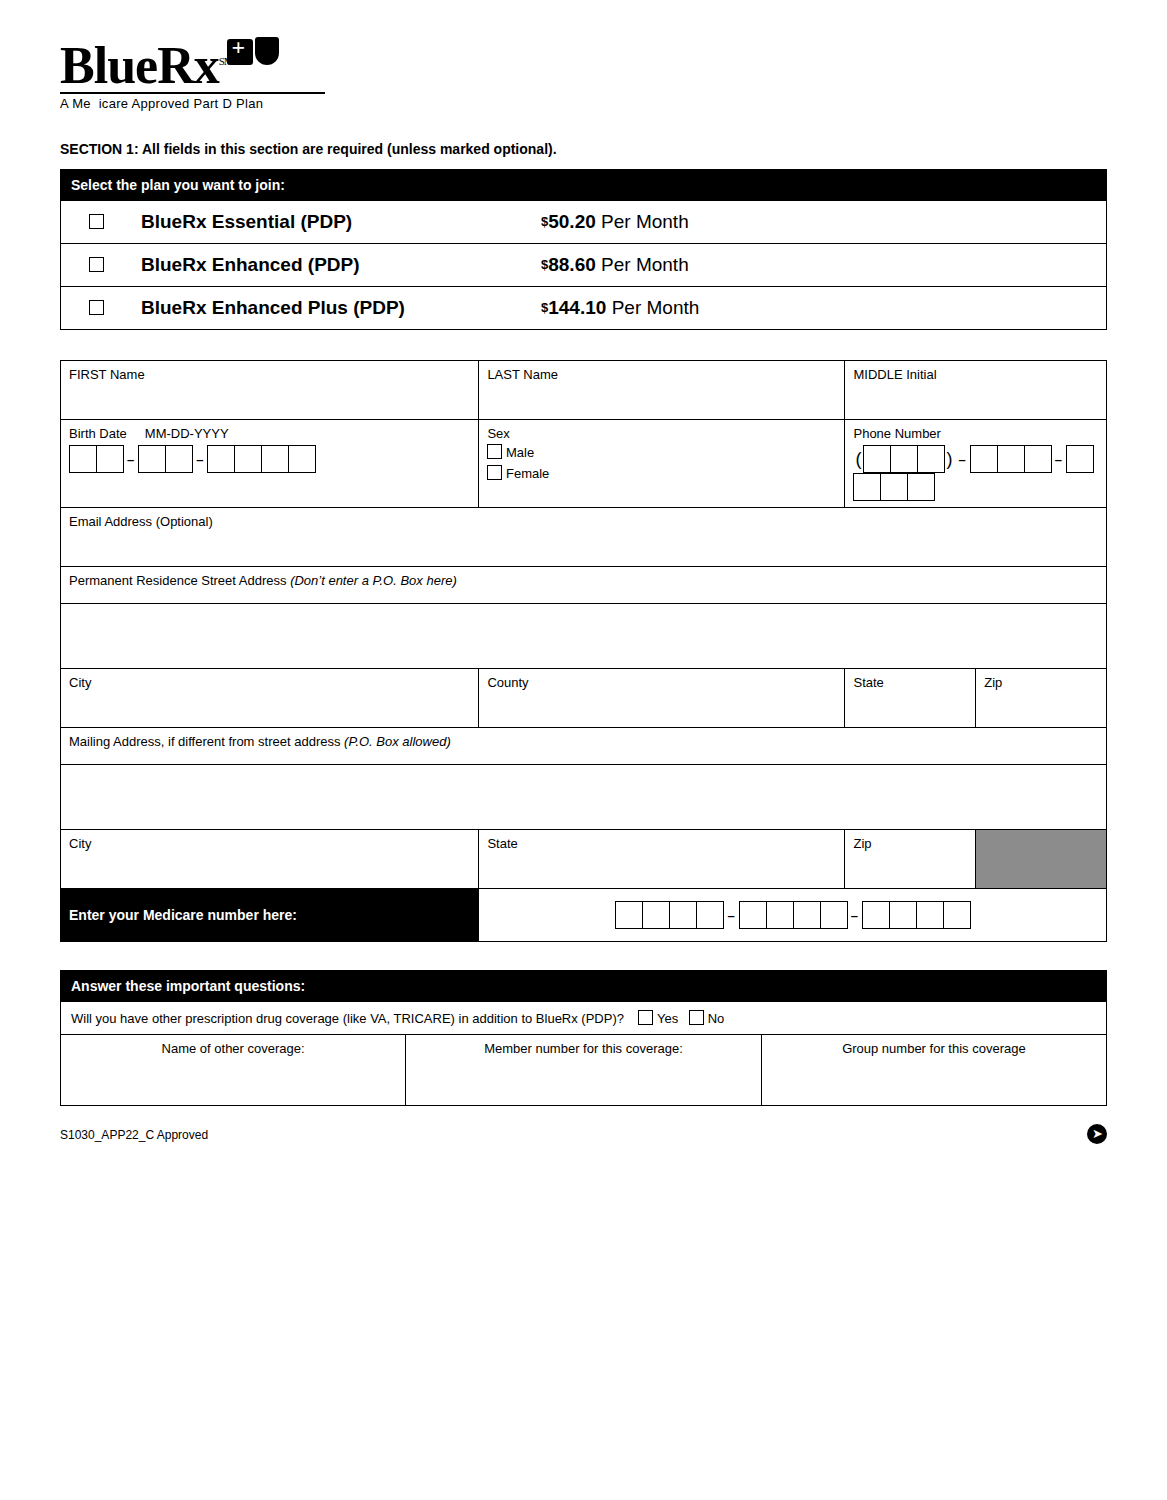BlueRxSM
A Me icare Approved Part D Plan
SECTION 1: All fields in this section are required (unless marked optional).
| Select the plan you want to join: |
| | BlueRx Essential (PDP) | $ 50.20 Per Month |
| | BlueRx Enhanced (PDP) | $ 88.60 Per Month |
| | BlueRx Enhanced Plus (PDP) | $ 144.10 Per Month |
| FIRST Name | LAST Name | MIDDLE Initial |
| Birth Date MM-DD-YYYY – – | Sex Male Female | Phone Number ( ) – – |
| Email Address (Optional) |
| Permanent Residence Street Address (Don’t enter a P.O. Box here) |
| City | County | / State / Zip / |
| Mailing Address, if different from street address (P.O. Box allowed) |
| City | State | / Zip / / |
| Enter your Medicare number here: | – – |
| Answer these important questions: |
| Will you have other prescription drug coverage (like VA, TRICARE) in addition to BlueRx (PDP)? Yes No |
| Name of other coverage: | Member number for this coverage: | Group number for this coverage |
S1030_APP22_C Approved ➤